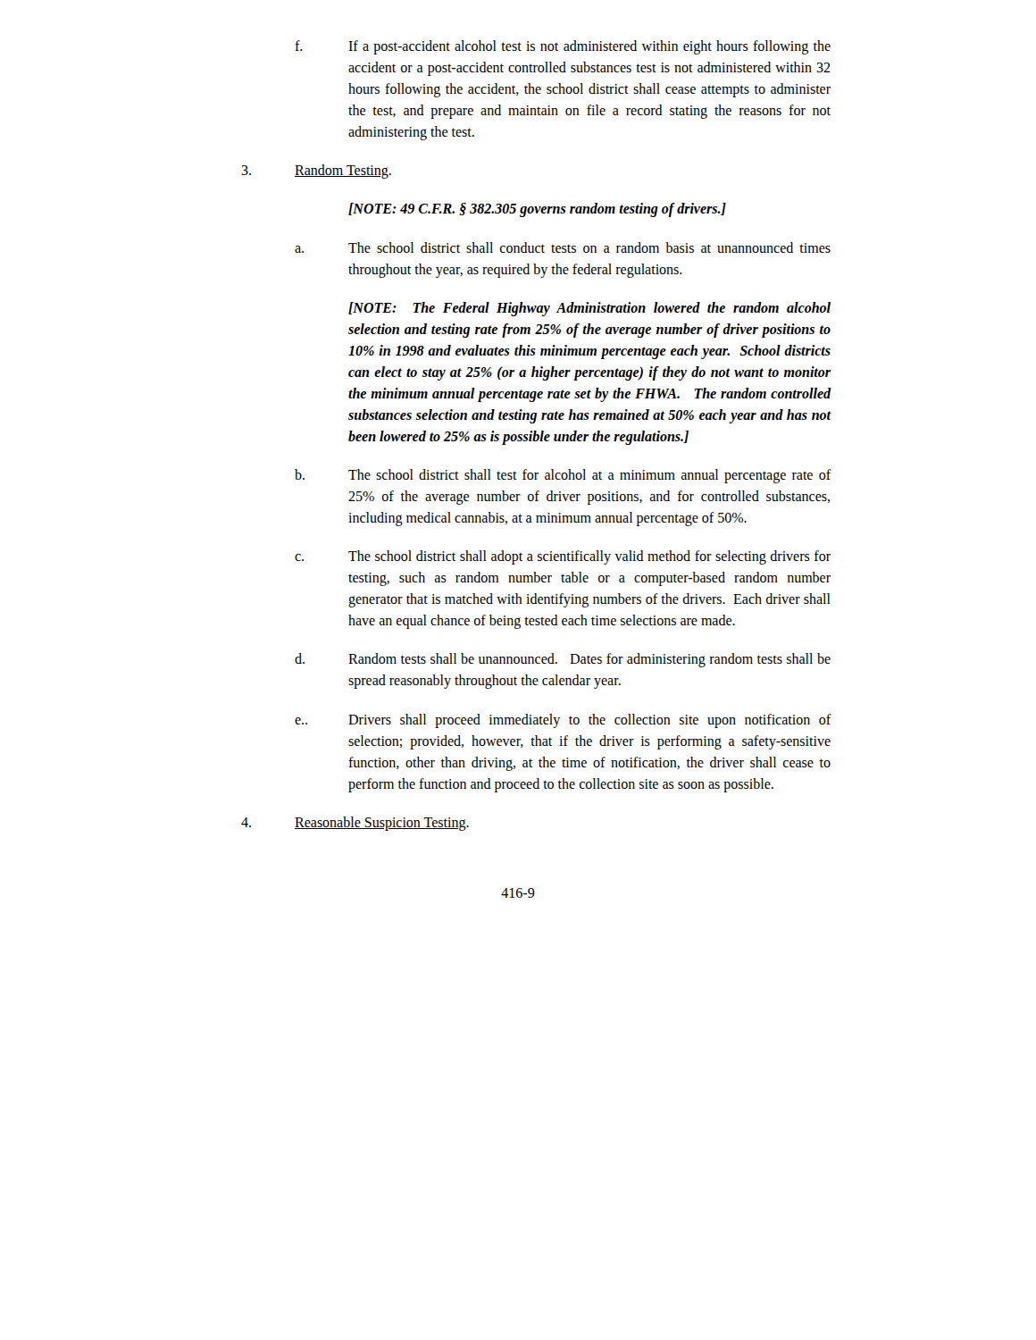f. If a post-accident alcohol test is not administered within eight hours following the accident or a post-accident controlled substances test is not administered within 32 hours following the accident, the school district shall cease attempts to administer the test, and prepare and maintain on file a record stating the reasons for not administering the test.
3. Random Testing.
[NOTE: 49 C.F.R. § 382.305 governs random testing of drivers.]
a. The school district shall conduct tests on a random basis at unannounced times throughout the year, as required by the federal regulations.
[NOTE: The Federal Highway Administration lowered the random alcohol selection and testing rate from 25% of the average number of driver positions to 10% in 1998 and evaluates this minimum percentage each year. School districts can elect to stay at 25% (or a higher percentage) if they do not want to monitor the minimum annual percentage rate set by the FHWA. The random controlled substances selection and testing rate has remained at 50% each year and has not been lowered to 25% as is possible under the regulations.]
b. The school district shall test for alcohol at a minimum annual percentage rate of 25% of the average number of driver positions, and for controlled substances, including medical cannabis, at a minimum annual percentage of 50%.
c. The school district shall adopt a scientifically valid method for selecting drivers for testing, such as random number table or a computer-based random number generator that is matched with identifying numbers of the drivers. Each driver shall have an equal chance of being tested each time selections are made.
d. Random tests shall be unannounced. Dates for administering random tests shall be spread reasonably throughout the calendar year.
e.. Drivers shall proceed immediately to the collection site upon notification of selection; provided, however, that if the driver is performing a safety-sensitive function, other than driving, at the time of notification, the driver shall cease to perform the function and proceed to the collection site as soon as possible.
4. Reasonable Suspicion Testing.
416-9